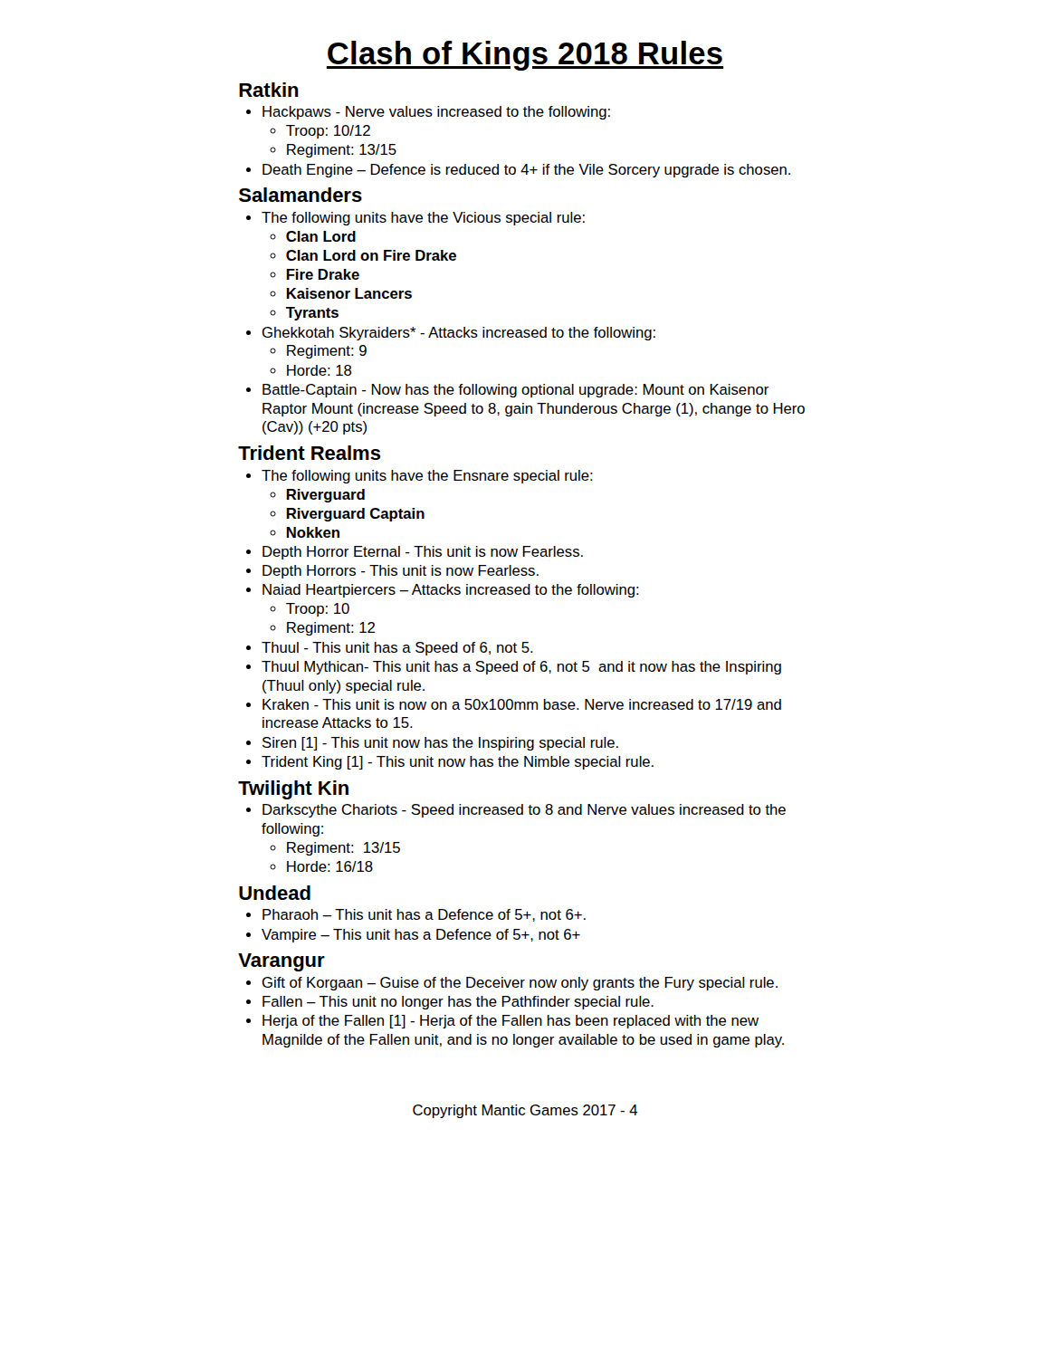Clash of Kings 2018 Rules
Ratkin
Hackpaws - Nerve values increased to the following:
Troop: 10/12
Regiment: 13/15
Death Engine – Defence is reduced to 4+ if the Vile Sorcery upgrade is chosen.
Salamanders
The following units have the Vicious special rule:
Clan Lord
Clan Lord on Fire Drake
Fire Drake
Kaisenor Lancers
Tyrants
Ghekkotah Skyraiders* - Attacks increased to the following:
Regiment: 9
Horde: 18
Battle-Captain - Now has the following optional upgrade: Mount on Kaisenor Raptor Mount (increase Speed to 8, gain Thunderous Charge (1), change to Hero (Cav)) (+20 pts)
Trident Realms
The following units have the Ensnare special rule:
Riverguard
Riverguard Captain
Nokken
Depth Horror Eternal - This unit is now Fearless.
Depth Horrors - This unit is now Fearless.
Naiad Heartpiercers – Attacks increased to the following:
Troop: 10
Regiment: 12
Thuul - This unit has a Speed of 6, not 5.
Thuul Mythican- This unit has a Speed of 6, not 5 and it now has the Inspiring (Thuul only) special rule.
Kraken - This unit is now on a 50x100mm base. Nerve increased to 17/19 and increase Attacks to 15.
Siren [1] - This unit now has the Inspiring special rule.
Trident King [1] - This unit now has the Nimble special rule.
Twilight Kin
Darkscythe Chariots - Speed increased to 8 and Nerve values increased to the following:
Regiment: 13/15
Horde: 16/18
Undead
Pharaoh – This unit has a Defence of 5+, not 6+.
Vampire – This unit has a Defence of 5+, not 6+
Varangur
Gift of Korgaan – Guise of the Deceiver now only grants the Fury special rule.
Fallen – This unit no longer has the Pathfinder special rule.
Herja of the Fallen [1] - Herja of the Fallen has been replaced with the new Magnilde of the Fallen unit, and is no longer available to be used in game play.
Copyright Mantic Games 2017 - 4